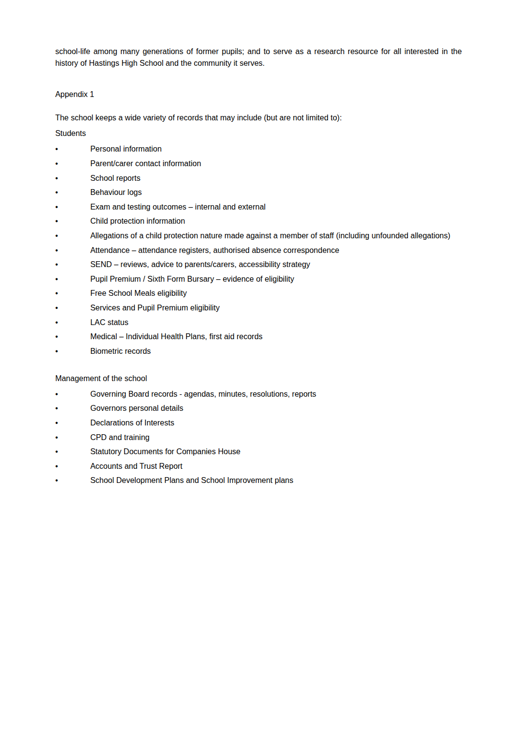school-life among many generations of former pupils; and to serve as a research resource for all interested in the history of Hastings High School and the community it serves.
Appendix 1
The school keeps a wide variety of records that may include (but are not limited to):
Students
Personal information
Parent/carer contact information
School reports
Behaviour logs
Exam and testing outcomes – internal and external
Child protection information
Allegations of a child protection nature made against a member of staff (including unfounded allegations)
Attendance – attendance registers, authorised absence correspondence
SEND – reviews, advice to parents/carers, accessibility strategy
Pupil Premium / Sixth Form Bursary – evidence of eligibility
Free School Meals eligibility
Services and Pupil Premium eligibility
LAC status
Medical – Individual Health Plans, first aid records
Biometric records
Management of the school
Governing Board records - agendas, minutes, resolutions, reports
Governors personal details
Declarations of Interests
CPD and training
Statutory Documents for Companies House
Accounts and Trust Report
School Development Plans and School Improvement plans